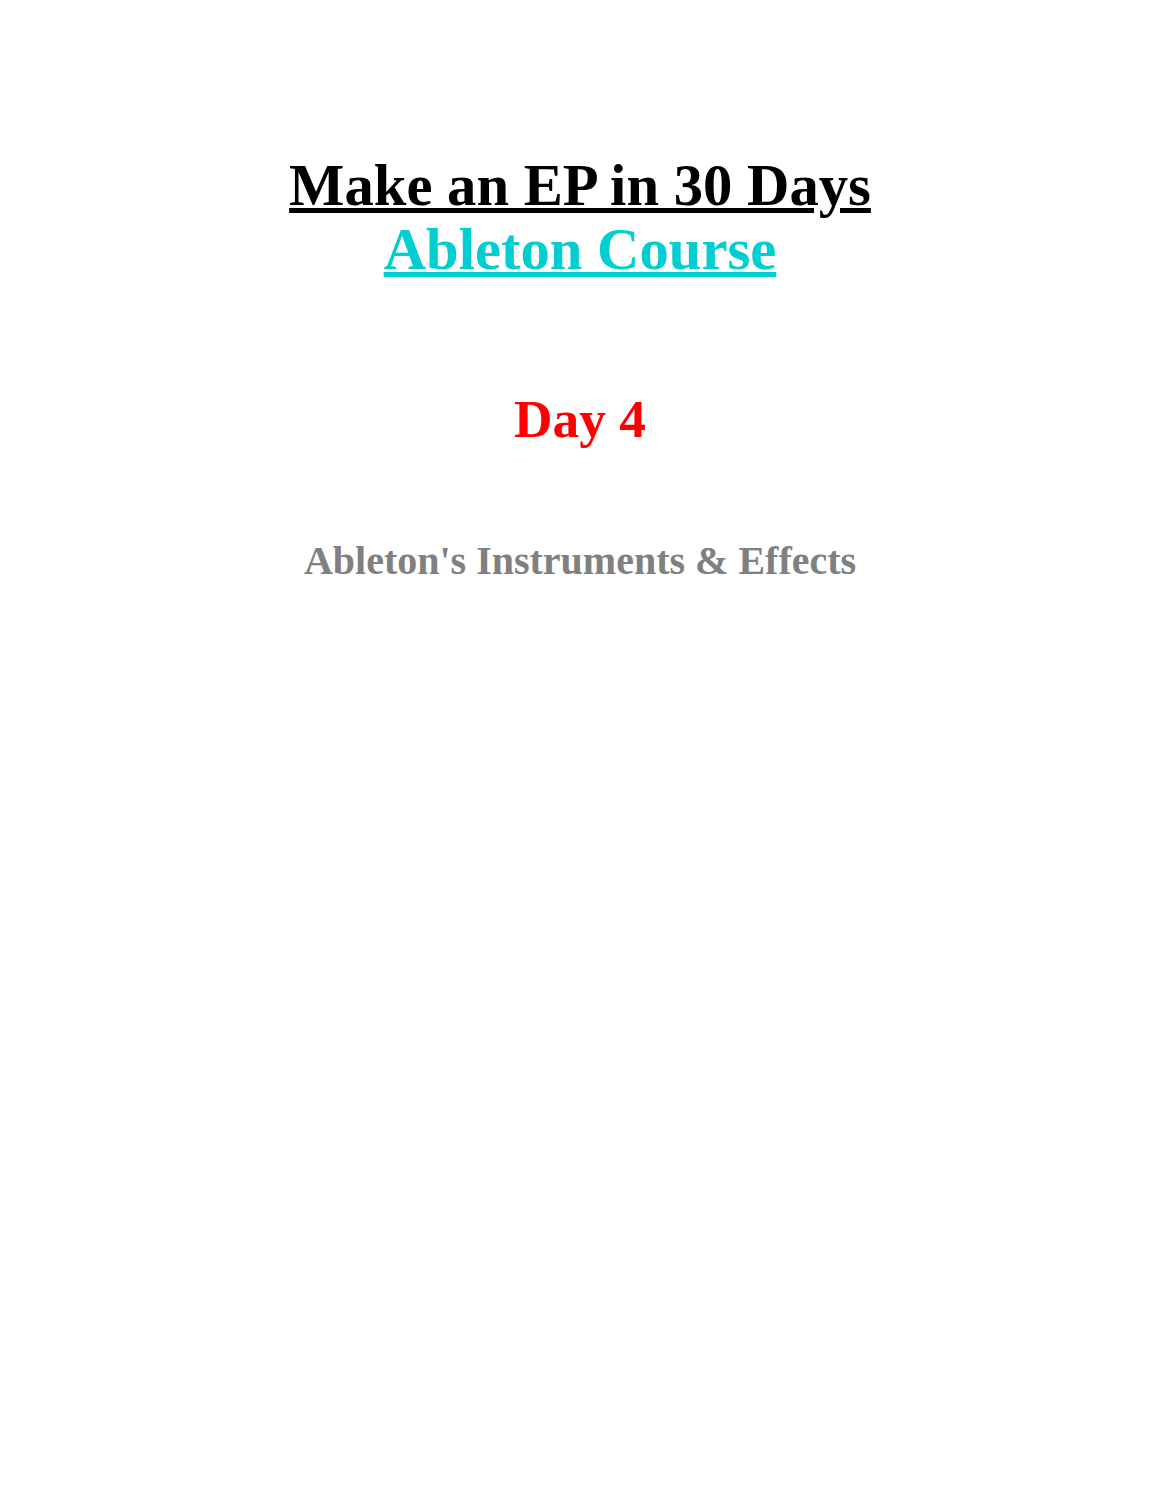Make an EP in 30 Days Ableton Course
Day 4
Ableton's Instruments & Effects